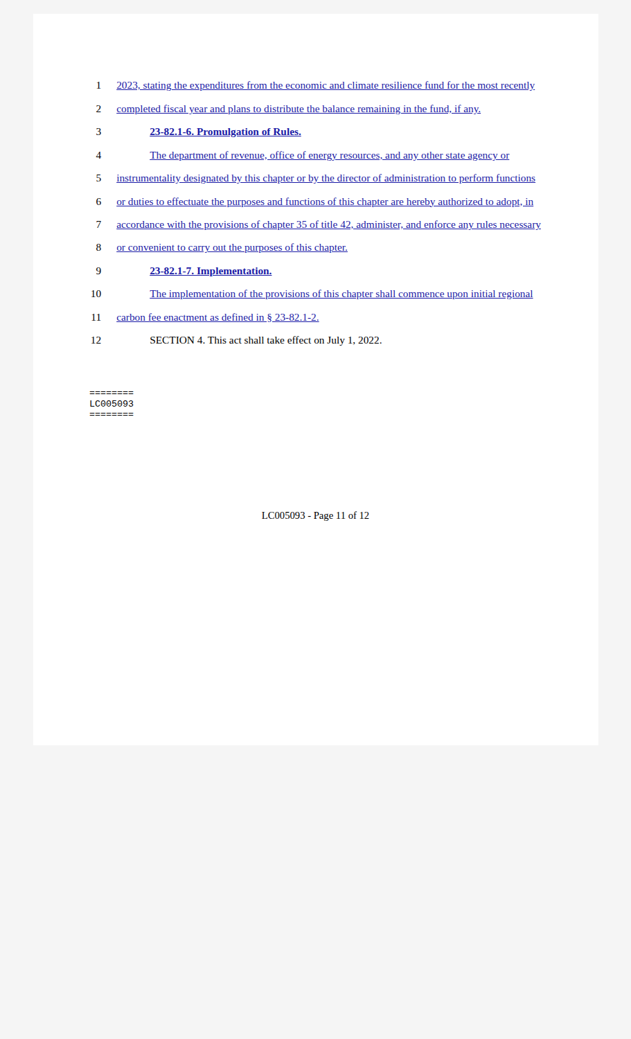| 1 | 2023, stating the expenditures from the economic and climate resilience fund for the most recently |
| 2 | completed fiscal year and plans to distribute the balance remaining in the fund, if any. |
| 3 | 23-82.1-6. Promulgation of Rules. |
| 4 | The department of revenue, office of energy resources, and any other state agency or |
| 5 | instrumentality designated by this chapter or by the director of administration to perform functions |
| 6 | or duties to effectuate the purposes and functions of this chapter are hereby authorized to adopt, in |
| 7 | accordance with the provisions of chapter 35 of title 42, administer, and enforce any rules necessary |
| 8 | or convenient to carry out the purposes of this chapter. |
| 9 | 23-82.1-7. Implementation. |
| 10 | The implementation of the provisions of this chapter shall commence upon initial regional |
| 11 | carbon fee enactment as defined in § 23-82.1-2. |
| 12 | SECTION 4. This act shall take effect on July 1, 2022. |
========
LC005093
========
LC005093 - Page 11 of 12